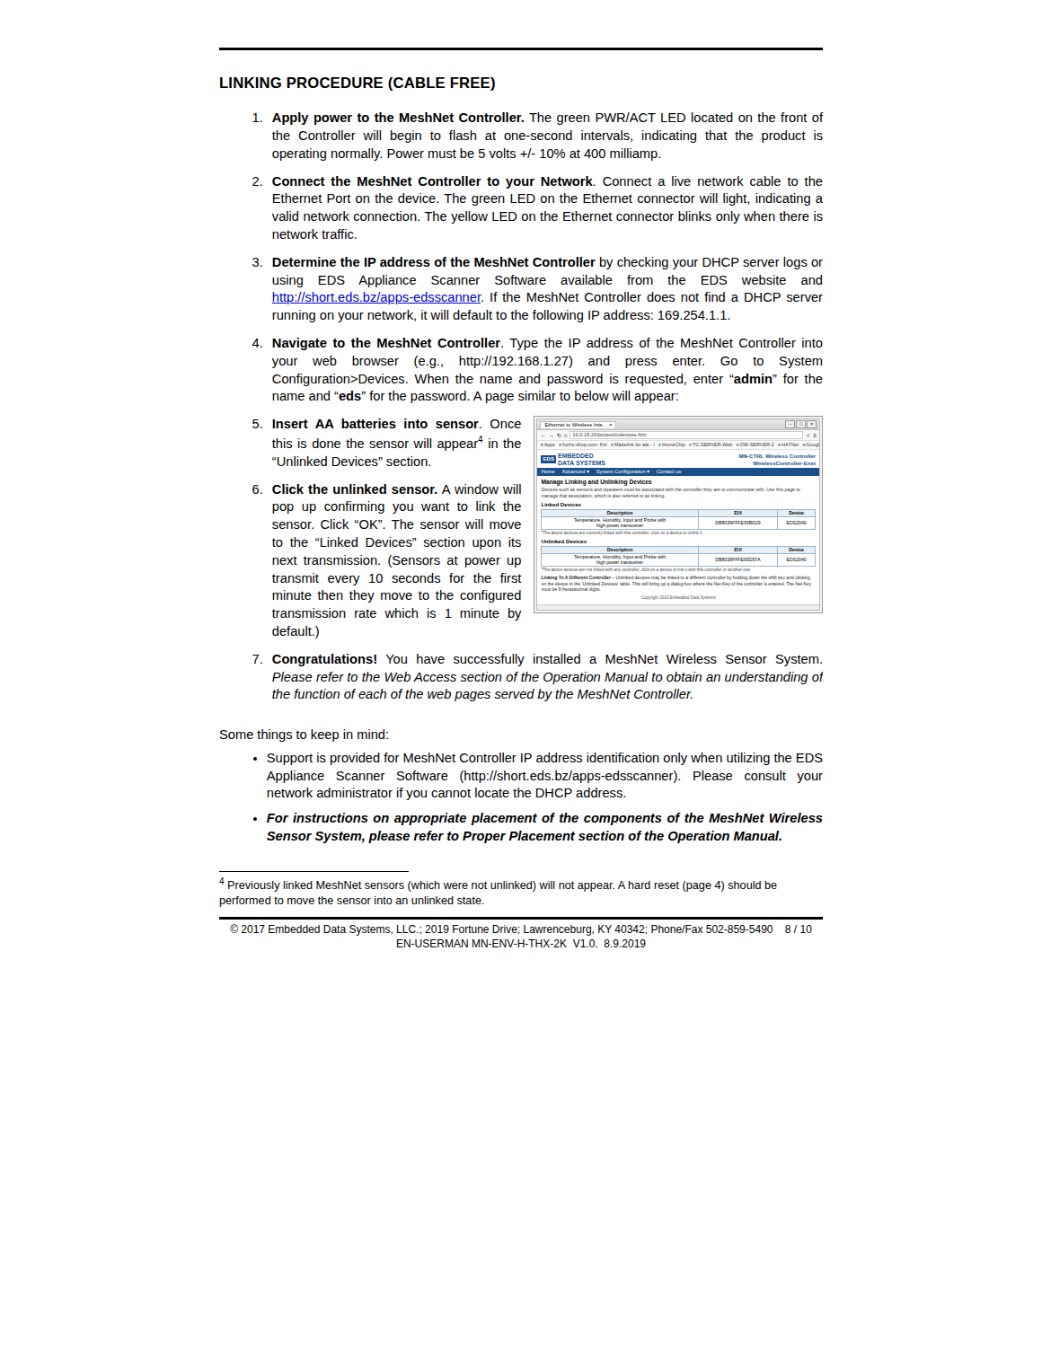LINKING PROCEDURE (CABLE FREE)
Apply power to the MeshNet Controller. The green PWR/ACT LED located on the front of the Controller will begin to flash at one-second intervals, indicating that the product is operating normally. Power must be 5 volts +/- 10% at 400 milliamp.
Connect the MeshNet Controller to your Network. Connect a live network cable to the Ethernet Port on the device. The green LED on the Ethernet connector will light, indicating a valid network connection. The yellow LED on the Ethernet connector blinks only when there is network traffic.
Determine the IP address of the MeshNet Controller by checking your DHCP server logs or using EDS Appliance Scanner Software available from the EDS website and http://short.eds.bz/apps-edsscanner. If the MeshNet Controller does not find a DHCP server running on your network, it will default to the following IP address: 169.254.1.1.
Navigate to the MeshNet Controller. Type the IP address of the MeshNet Controller into your web browser (e.g., http://192.168.1.27) and press enter. Go to System Configuration>Devices. When the name and password is requested, enter “admin” for the name and “eds” for the password. A page similar to below will appear:
Ethernet to Wireless Inte… ×
−□×
←→↻⌂
10.0.16.20/protect/colevices.htm
☆≡
Apps fuchs-shop.com: Kiri Mattelink for ala - I HomeChip TC-SERVER-Web OW-SERVER-2 HA7Net Google AdWords: H Analytics
EDS
EMBEDDED
DATA SYSTEMS
MN-CTRL Wireless Controller
WirelessController-Enet
Home Advanced ▾System Configuration ▾Contact us
Manage Linking and Unlinking Devices
Devices such as sensors and repeaters must be associated with the controller they are to communicate with. Use this page to manage that association, which is also referred to as linking.
Linked Devices
| Description | EUI | Device |
| --- | --- | --- |
| Temperature, Humidity, Input and Probe with high power transceiver | DB8039FFFE93BD29 | EDS2040 |
*The above devices are currently linked with this controller, click on a device to unlink it.
Unlinked Devices
| Description | EUI | Device |
| --- | --- | --- |
| Temperature, Humidity, Input and Probe with high power transceiver | DB8039FFFE93D57A | EDS2040 |
*The above devices are not linked with any controller, click on a device to link it with this controller or another one.
Linking To A Different Controller – Unlinked devices may be linked to a different controller by holding down the shift key and clicking on the device in the 'Unlinked Devices' table. This will bring up a dialog box where the Net Key of the controller is entered. The Net Key must be 8 hexadecimal digits.
Copyright 2010 Embedded Data Systems
Insert AA batteries into sensor. Once this is done the sensor will appear4 in the “Unlinked Devices” section.
Click the unlinked sensor. A window will pop up confirming you want to link the sensor. Click “OK”. The sensor will move to the “Linked Devices” section upon its next transmission. (Sensors at power up transmit every 10 seconds for the first minute then they move to the configured transmission rate which is 1 minute by default.)
Congratulations! You have successfully installed a MeshNet Wireless Sensor System. Please refer to the Web Access section of the Operation Manual to obtain an understanding of the function of each of the web pages served by the MeshNet Controller.
Some things to keep in mind:
Support is provided for MeshNet Controller IP address identification only when utilizing the EDS Appliance Scanner Software (http://short.eds.bz/apps-edsscanner). Please consult your network administrator if you cannot locate the DHCP address.
For instructions on appropriate placement of the components of the MeshNet Wireless Sensor System, please refer to Proper Placement section of the Operation Manual.
4 Previously linked MeshNet sensors (which were not unlinked) will not appear. A hard reset (page 4) should be performed to move the sensor into an unlinked state.
© 2017 Embedded Data Systems, LLC.; 2019 Fortune Drive; Lawrenceburg, KY 40342; Phone/Fax 502-859-5490 8 / 10
EN-USERMAN MN-ENV-H-THX-2K V1.0. 8.9.2019